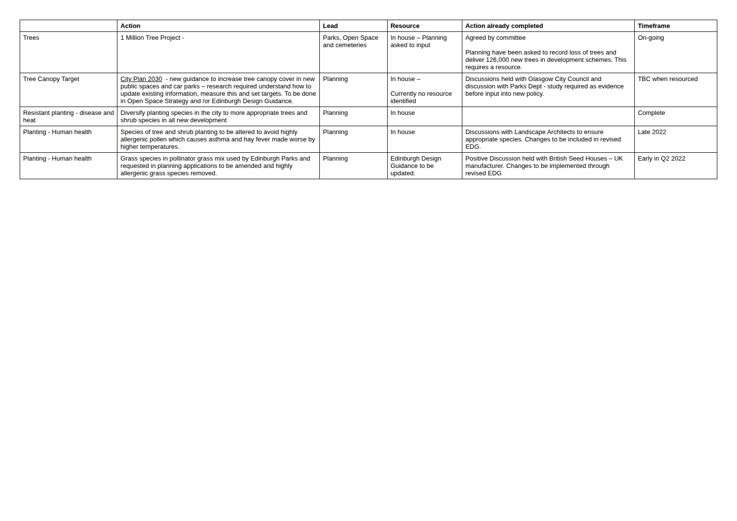| | Action | Lead | Resource | Action already completed | Timeframe |
| --- | --- | --- | --- | --- | --- |
| Trees | 1 Million Tree Project - | Parks, Open Space and cemeteries | In house – Planning asked to input | Agreed by committee Planning have been asked to record loss of trees and deliver 126,000 new trees in development schemes. This requires a resource. | On-going |
| Tree Canopy Target | City Plan 2030 - new guidance to increase tree canopy cover in new public spaces and car parks – research required understand how to update existing information, measure this and set targets. To be done in Open Space Strategy and /or Edinburgh Design Guidance. | Planning | In house – Currently no resource identified | Discussions held with Glasgow City Council and discussion with Parks Dept - study required as evidence before input into new policy. | TBC when resourced |
| Resistant planting - disease and heat | Diversify planting species in the city to more appropriate trees and shrub species in all new development | Planning | In house | | Complete |
| Planting - Human health | Species of tree and shrub planting to be altered to avoid highly allergenic pollen which causes asthma and hay fever made worse by higher temperatures. | Planning | In house | Discussions with Landscape Architects to ensure appropriate species. Changes to be included in revised EDG. | Late 2022 |
| Planting - Human health | Grass species in pollinator grass mix used by Edinburgh Parks and requested in planning applications to be amended and highly allergenic grass species removed. | Planning | Edinburgh Design Guidance to be updated. | Positive Discussion held with British Seed Houses – UK manufacturer. Changes to be implemented through revised EDG | Early in Q2 2022 |